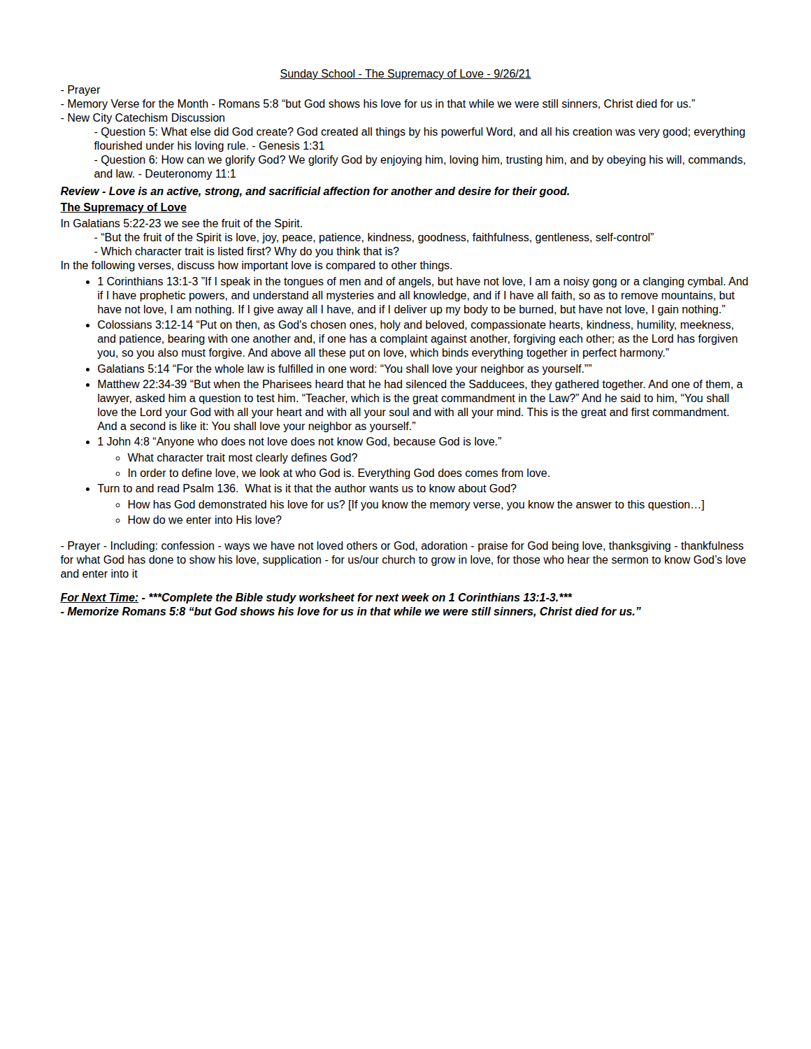Sunday School - The Supremacy of Love - 9/26/21
- Prayer
- Memory Verse for the Month - Romans 5:8 “but God shows his love for us in that while we were still sinners, Christ died for us.”
- New City Catechism Discussion
- Question 5: What else did God create? God created all things by his powerful Word, and all his creation was very good; everything flourished under his loving rule. - Genesis 1:31
- Question 6: How can we glorify God? We glorify God by enjoying him, loving him, trusting him, and by obeying his will, commands, and law. - Deuteronomy 11:1
Review - Love is an active, strong, and sacrificial affection for another and desire for their good.
The Supremacy of Love
In Galatians 5:22-23 we see the fruit of the Spirit.
- “But the fruit of the Spirit is love, joy, peace, patience, kindness, goodness, faithfulness, gentleness, self-control”
- Which character trait is listed first? Why do you think that is?
In the following verses, discuss how important love is compared to other things.
1 Corinthians 13:1-3 ”If I speak in the tongues of men and of angels, but have not love, I am a noisy gong or a clanging cymbal. And if I have prophetic powers, and understand all mysteries and all knowledge, and if I have all faith, so as to remove mountains, but have not love, I am nothing. If I give away all I have, and if I deliver up my body to be burned, but have not love, I gain nothing.”
Colossians 3:12-14 “Put on then, as God's chosen ones, holy and beloved, compassionate hearts, kindness, humility, meekness, and patience, bearing with one another and, if one has a complaint against another, forgiving each other; as the Lord has forgiven you, so you also must forgive. And above all these put on love, which binds everything together in perfect harmony.”
Galatians 5:14 “For the whole law is fulfilled in one word: “You shall love your neighbor as yourself.””
Matthew 22:34-39 “But when the Pharisees heard that he had silenced the Sadducees, they gathered together. And one of them, a lawyer, asked him a question to test him. “Teacher, which is the great commandment in the Law?” And he said to him, “You shall love the Lord your God with all your heart and with all your soul and with all your mind. This is the great and first commandment. And a second is like it: You shall love your neighbor as yourself.”
1 John 4:8 “Anyone who does not love does not know God, because God is love.”
What character trait most clearly defines God?
In order to define love, we look at who God is. Everything God does comes from love.
Turn to and read Psalm 136. What is it that the author wants us to know about God?
How has God demonstrated his love for us? [If you know the memory verse, you know the answer to this question…]
How do we enter into His love?
- Prayer - Including: confession - ways we have not loved others or God, adoration - praise for God being love, thanksgiving - thankfulness for what God has done to show his love, supplication - for us/our church to grow in love, for those who hear the sermon to know God’s love and enter into it
For Next Time: - ***Complete the Bible study worksheet for next week on 1 Corinthians 13:1-3.***
- Memorize Romans 5:8 “but God shows his love for us in that while we were still sinners, Christ died for us.”